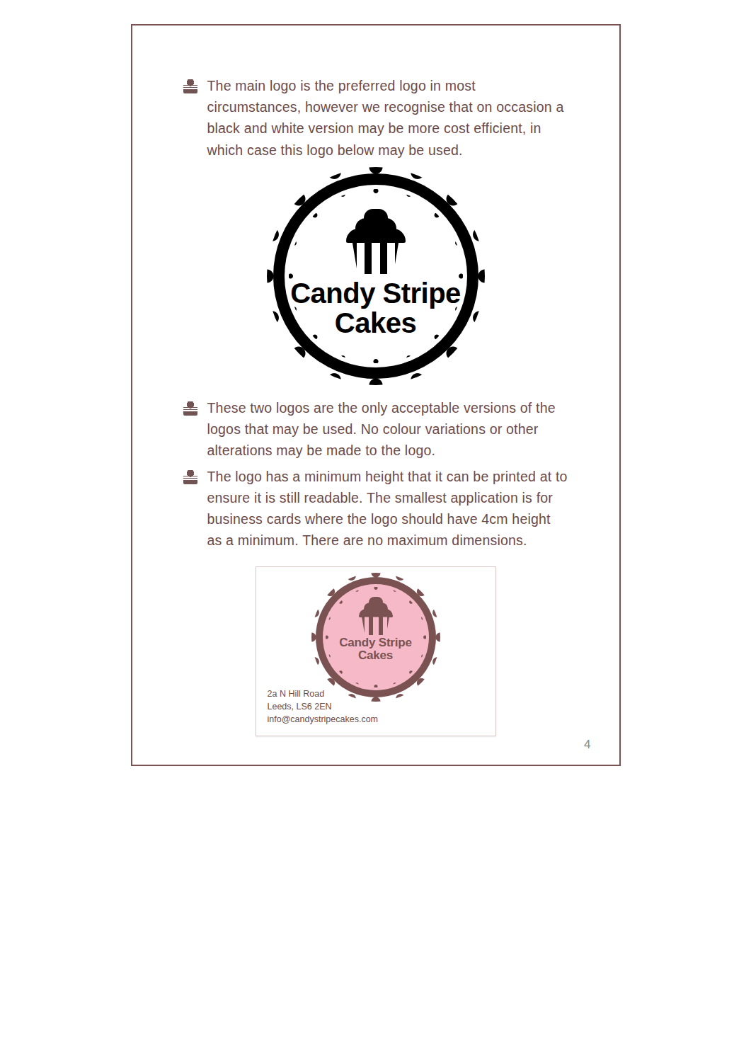The main logo is the preferred logo in most circumstances, however we recognise that on occasion a black and white version may be more cost efficient, in which case this logo below may be used.
Candy Stripe Cakes
These two logos are the only acceptable versions of the logos that may be used. No colour variations or other alterations may be made to the logo.
The logo has a minimum height that it can be printed at to ensure it is still readable. The smallest application is for business cards where the logo should have 4cm height as a minimum. There are no maximum dimensions.
Candy Stripe
Cakes
2a N Hill Road
Leeds, LS6 2EN
info@candystripecakes.com
4